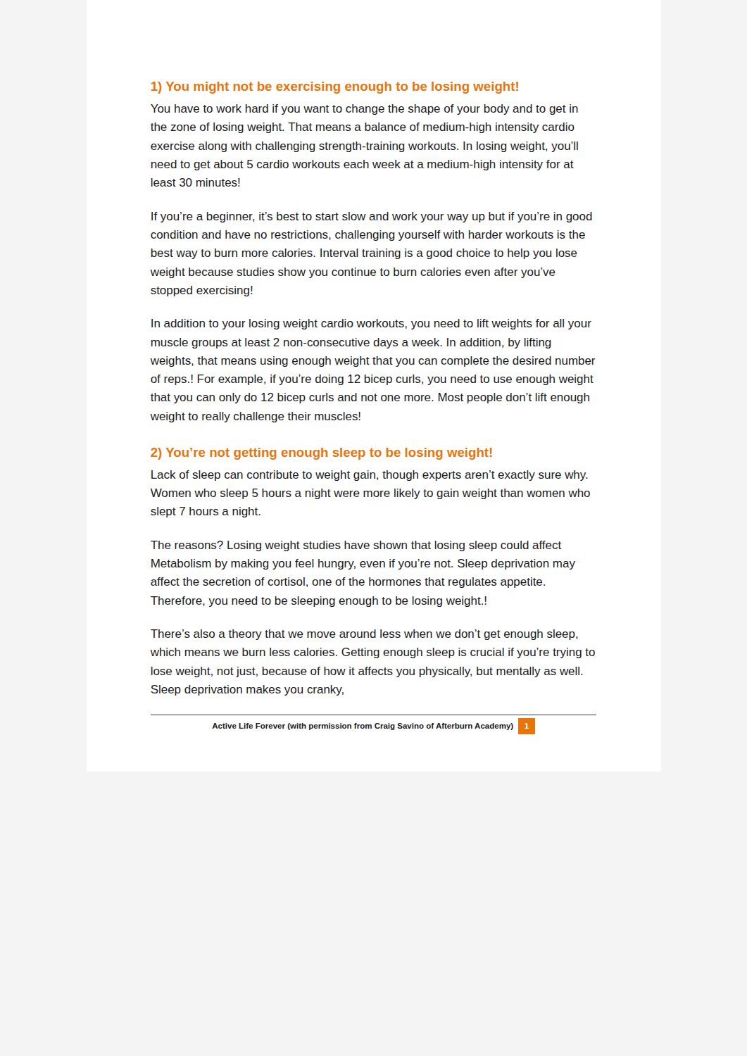You might not be exercising enough to be losing weight!
You have to work hard if you want to change the shape of your body and to get in the zone of losing weight. That means a balance of medium-high intensity cardio exercise along with challenging strength-training workouts. In losing weight, you’ll need to get about 5 cardio workouts each week at a medium-high intensity for at least 30 minutes!
If you’re a beginner, it’s best to start slow and work your way up but if you’re in good condition and have no restrictions, challenging yourself with harder workouts is the best way to burn more calories. Interval training is a good choice to help you lose weight because studies show you continue to burn calories even after you’ve stopped exercising!
In addition to your losing weight cardio workouts, you need to lift weights for all your muscle groups at least 2 non-consecutive days a week. In addition, by lifting weights, that means using enough weight that you can complete the desired number of reps.! For example, if you’re doing 12 bicep curls, you need to use enough weight that you can only do 12 bicep curls and not one more. Most people don’t lift enough weight to really challenge their muscles!
You’re not getting enough sleep to be losing weight!
Lack of sleep can contribute to weight gain, though experts aren’t exactly sure why. Women who sleep 5 hours a night were more likely to gain weight than women who slept 7 hours a night.
The reasons? Losing weight studies have shown that losing sleep could affect Metabolism by making you feel hungry, even if you’re not. Sleep deprivation may affect the secretion of cortisol, one of the hormones that regulates appetite. Therefore, you need to be sleeping enough to be losing weight.!
There’s also a theory that we move around less when we don’t get enough sleep, which means we burn less calories. Getting enough sleep is crucial if you’re trying to lose weight, not just, because of how it affects you physically, but mentally as well. Sleep deprivation makes you cranky,
Active Life Forever (with permission from Craig Savino of Afterburn Academy)
1